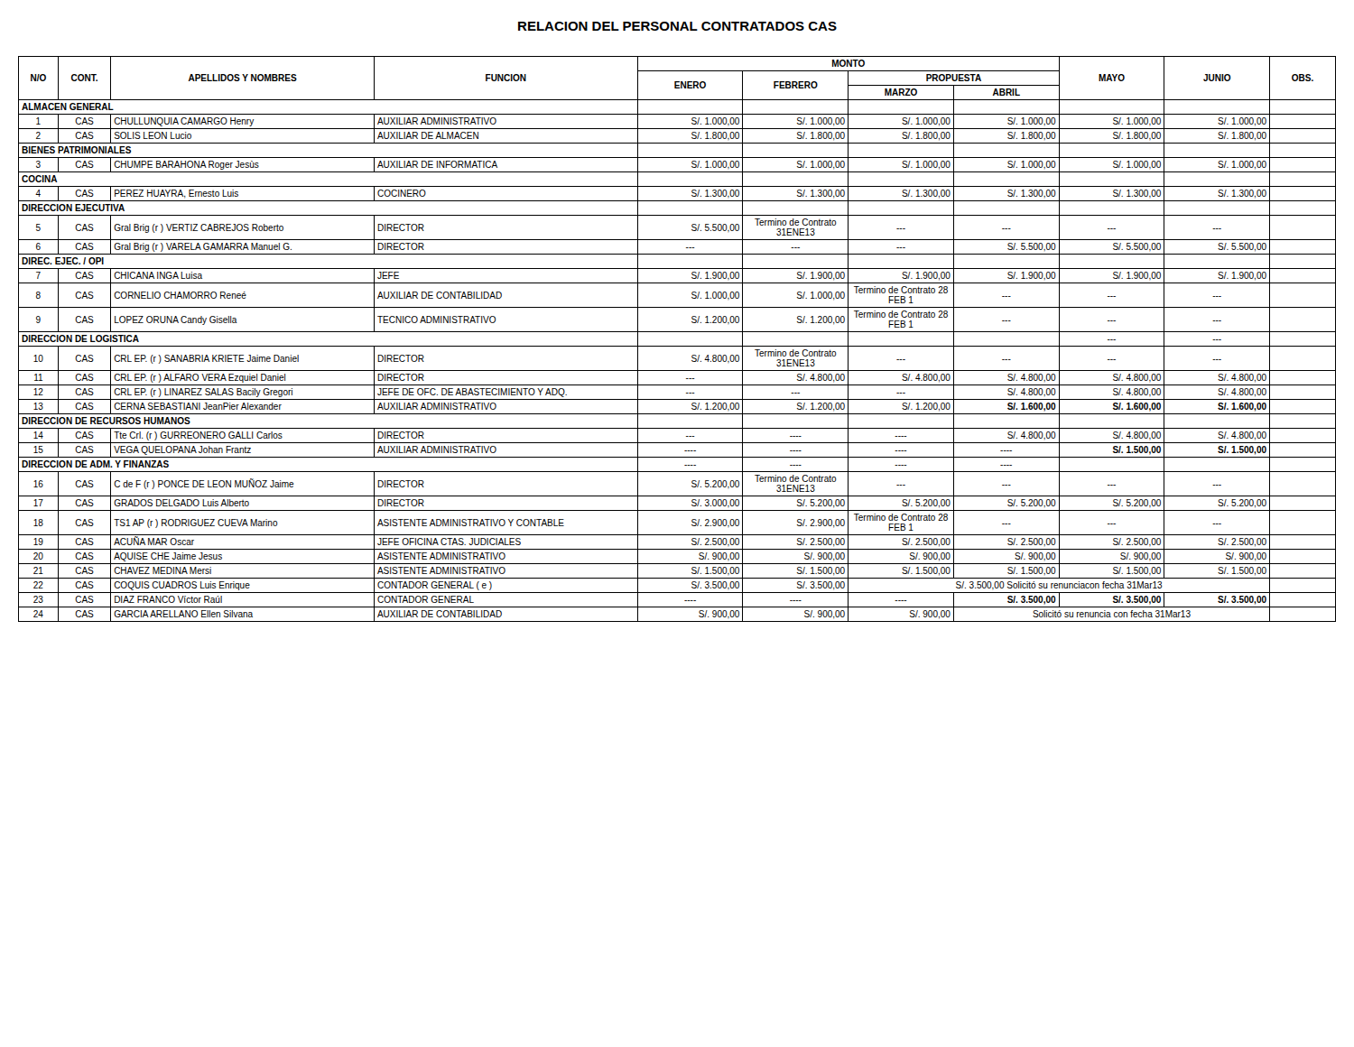RELACION DEL PERSONAL CONTRATADOS CAS
| N/O | CONT. | APELLIDOS Y NOMBRES | FUNCION | MONTO | MAYO | JUNIO | OBS. |
| --- | --- | --- | --- | --- | --- | --- | --- |
| ENERO | FEBRERO | PROPUESTA |
| MARZO | ABRIL |
| ALMACEN GENERAL | | | | | | | |
| 1 | CAS | CHULLUNQUIA CAMARGO Henry | AUXILIAR ADMINISTRATIVO | S/. 1.000,00 | S/. 1.000,00 | S/. 1.000,00 | S/. 1.000,00 | S/. 1.000,00 | S/. 1.000,00 | |
| 2 | CAS | SOLIS LEON Lucio | AUXILIAR DE ALMACEN | S/. 1.800,00 | S/. 1.800,00 | S/. 1.800,00 | S/. 1.800,00 | S/. 1.800,00 | S/. 1.800,00 | |
| BIENES PATRIMONIALES | | | | | | | |
| 3 | CAS | CHUMPE BARAHONA Roger Jesùs | AUXILIAR DE INFORMATICA | S/. 1.000,00 | S/. 1.000,00 | S/. 1.000,00 | S/. 1.000,00 | S/. 1.000,00 | S/. 1.000,00 | |
| COCINA | | | | | | | |
| 4 | CAS | PEREZ HUAYRA, Ernesto Luis | COCINERO | S/. 1.300,00 | S/. 1.300,00 | S/. 1.300,00 | S/. 1.300,00 | S/. 1.300,00 | S/. 1.300,00 | |
| DIRECCION EJECUTIVA | | | | | | | |
| 5 | CAS | Gral Brig (r ) VERTIZ CABREJOS Roberto | DIRECTOR | S/. 5.500,00 | Termino de Contrato 31ENE13 | --- | --- | --- | --- | |
| 6 | CAS | Gral Brig (r ) VARELA GAMARRA Manuel G. | DIRECTOR | --- | --- | --- | S/. 5.500,00 | S/. 5.500,00 | S/. 5.500,00 | |
| DIREC. EJEC. / OPI | | | | | | | |
| 7 | CAS | CHICANA INGA Luisa | JEFE | S/. 1.900,00 | S/. 1.900,00 | S/. 1.900,00 | S/. 1.900,00 | S/. 1.900,00 | S/. 1.900,00 | |
| 8 | CAS | CORNELIO CHAMORRO Reneé | AUXILIAR DE CONTABILIDAD | S/. 1.000,00 | S/. 1.000,00 | Termino de Contrato 28 FEB 1 | --- | --- | --- | |
| 9 | CAS | LOPEZ ORUNA Candy Gisella | TECNICO ADMINISTRATIVO | S/. 1.200,00 | S/. 1.200,00 | Termino de Contrato 28 FEB 1 | --- | --- | --- | |
| DIRECCION DE LOGISTICA | | | | | --- | --- | |
| 10 | CAS | CRL EP. (r ) SANABRIA KRIETE Jaime Daniel | DIRECTOR | S/. 4.800,00 | Termino de Contrato 31ENE13 | --- | --- | --- | --- | |
| 11 | CAS | CRL EP. (r ) ALFARO VERA Ezquiel Daniel | DIRECTOR | --- | S/. 4.800,00 | S/. 4.800,00 | S/. 4.800,00 | S/. 4.800,00 | S/. 4.800,00 | |
| 12 | CAS | CRL EP. (r ) LINAREZ SALAS Bacily Gregori | JEFE DE OFC. DE ABASTECIMIENTO Y ADQ. | --- | --- | --- | S/. 4.800,00 | S/. 4.800,00 | S/. 4.800,00 | |
| 13 | CAS | CERNA SEBASTIANI JeanPier Alexander | AUXILIAR ADMINISTRATIVO | S/. 1.200,00 | S/. 1.200,00 | S/. 1.200,00 | S/. 1.600,00 | S/. 1.600,00 | S/. 1.600,00 | |
| DIRECCION DE RECURSOS HUMANOS | | | | | | | |
| 14 | CAS | Tte Crl. (r ) GURREONERO GALLI Carlos | DIRECTOR | --- | ---- | ---- | S/. 4.800,00 | S/. 4.800,00 | S/. 4.800,00 | |
| 15 | CAS | VEGA QUELOPANA Johan Frantz | AUXILIAR ADMINISTRATIVO | ---- | ---- | ---- | ---- | S/. 1.500,00 | S/. 1.500,00 | |
| DIRECCION DE ADM. Y FINANZAS | ---- | ---- | ---- | ---- | | | |
| 16 | CAS | C de F (r ) PONCE DE LEON MUÑOZ Jaime | DIRECTOR | S/. 5.200,00 | Termino de Contrato 31ENE13 | --- | --- | --- | --- | |
| 17 | CAS | GRADOS DELGADO Luis Alberto | DIRECTOR | S/. 3.000,00 | S/. 5.200,00 | S/. 5.200,00 | S/. 5.200,00 | S/. 5.200,00 | S/. 5.200,00 | |
| 18 | CAS | TS1 AP (r ) RODRIGUEZ CUEVA Marino | ASISTENTE ADMINISTRATIVO Y CONTABLE | S/. 2.900,00 | S/. 2.900,00 | Termino de Contrato 28 FEB 1 | --- | --- | --- | |
| 19 | CAS | ACUÑA MAR Oscar | JEFE OFICINA CTAS. JUDICIALES | S/. 2.500,00 | S/. 2.500,00 | S/. 2.500,00 | S/. 2.500,00 | S/. 2.500,00 | S/. 2.500,00 | |
| 20 | CAS | AQUISE CHE Jaime Jesus | ASISTENTE ADMINISTRATIVO | S/. 900,00 | S/. 900,00 | S/. 900,00 | S/. 900,00 | S/. 900,00 | S/. 900,00 | |
| 21 | CAS | CHAVEZ MEDINA Mersi | ASISTENTE ADMINISTRATIVO | S/. 1.500,00 | S/. 1.500,00 | S/. 1.500,00 | S/. 1.500,00 | S/. 1.500,00 | S/. 1.500,00 | |
| 22 | CAS | COQUIS CUADROS Luis Enrique | CONTADOR GENERAL ( e ) | S/. 3.500,00 | S/. 3.500,00 | S/. 3.500,00 Solicitó su renunciacon fecha 31Mar13 | |
| 23 | CAS | DIAZ FRANCO Víctor Raúl | CONTADOR GENERAL | ---- | ---- | ---- | S/. 3.500,00 | S/. 3.500,00 | S/. 3.500,00 | |
| 24 | CAS | GARCIA ARELLANO Ellen Silvana | AUXILIAR DE CONTABILIDAD | S/. 900,00 | S/. 900,00 | S/. 900,00 | Solicitó su renuncia con fecha 31Mar13 | |